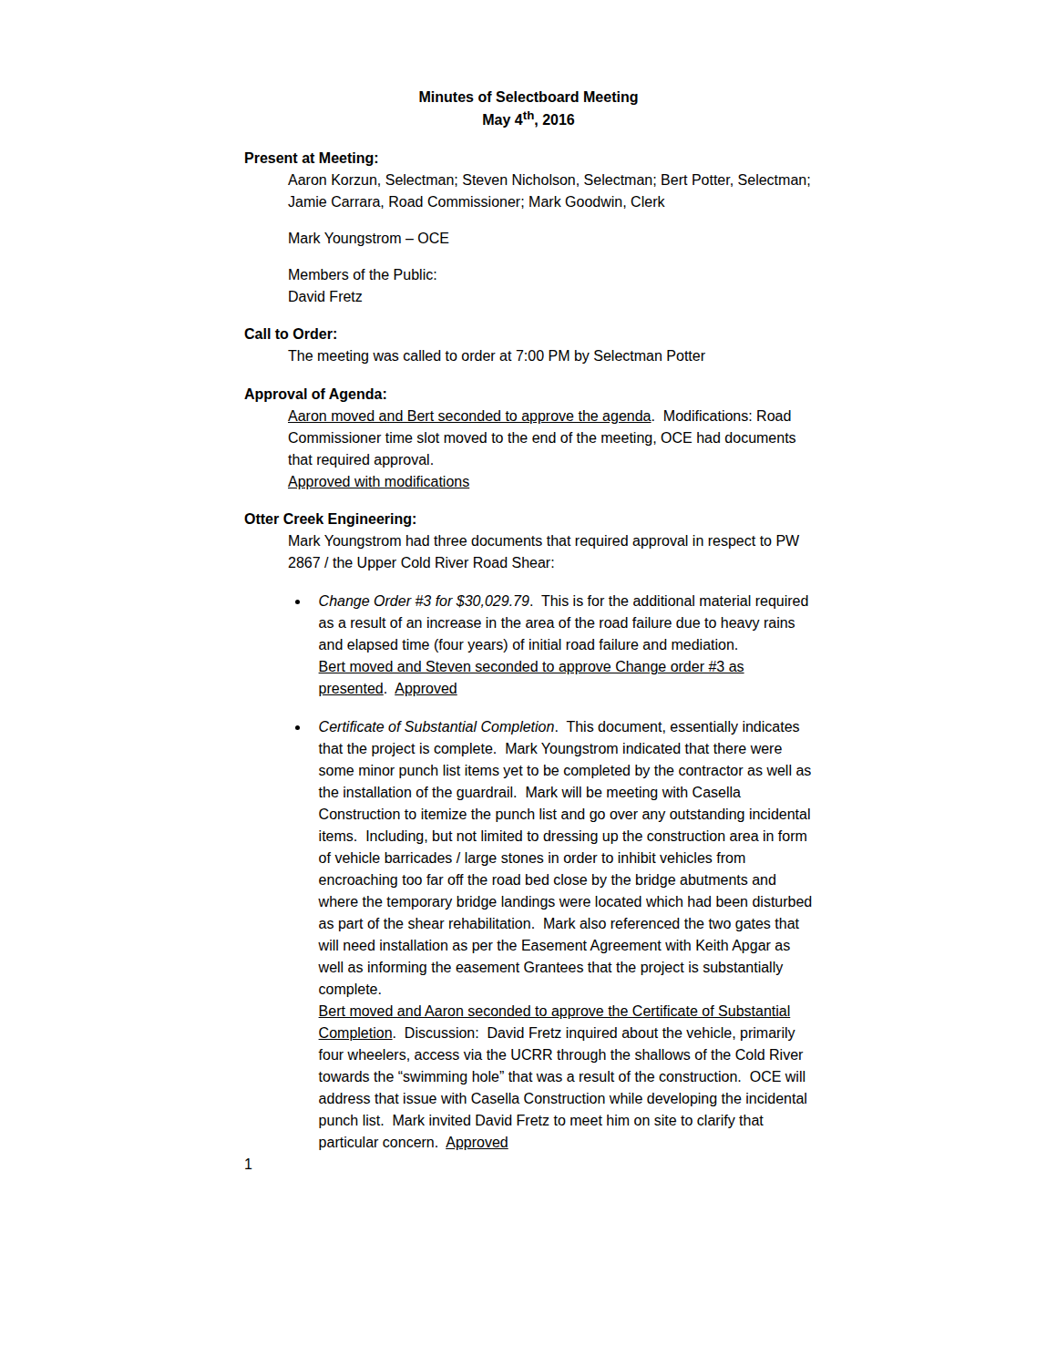Minutes of Selectboard Meeting
May 4th, 2016
Present at Meeting:
Aaron Korzun, Selectman; Steven Nicholson, Selectman; Bert Potter, Selectman; Jamie Carrara, Road Commissioner; Mark Goodwin, Clerk
Mark Youngstrom – OCE
Members of the Public:
David Fretz
Call to Order:
The meeting was called to order at 7:00 PM by Selectman Potter
Approval of Agenda:
Aaron moved and Bert seconded to approve the agenda. Modifications: Road Commissioner time slot moved to the end of the meeting, OCE had documents that required approval.
Approved with modifications
Otter Creek Engineering:
Mark Youngstrom had three documents that required approval in respect to PW 2867 / the Upper Cold River Road Shear:
Change Order #3 for $30,029.79. This is for the additional material required as a result of an increase in the area of the road failure due to heavy rains and elapsed time (four years) of initial road failure and mediation.
Bert moved and Steven seconded to approve Change order #3 as presented. Approved
Certificate of Substantial Completion. This document, essentially indicates that the project is complete. Mark Youngstrom indicated that there were some minor punch list items yet to be completed by the contractor as well as the installation of the guardrail. Mark will be meeting with Casella Construction to itemize the punch list and go over any outstanding incidental items. Including, but not limited to dressing up the construction area in form of vehicle barricades / large stones in order to inhibit vehicles from encroaching too far off the road bed close by the bridge abutments and where the temporary bridge landings were located which had been disturbed as part of the shear rehabilitation. Mark also referenced the two gates that will need installation as per the Easement Agreement with Keith Apgar as well as informing the easement Grantees that the project is substantially complete.
Bert moved and Aaron seconded to approve the Certificate of Substantial Completion. Discussion: David Fretz inquired about the vehicle, primarily four wheelers, access via the UCRR through the shallows of the Cold River towards the “swimming hole” that was a result of the construction. OCE will address that issue with Casella Construction while developing the incidental punch list. Mark invited David Fretz to meet him on site to clarify that particular concern. Approved
1